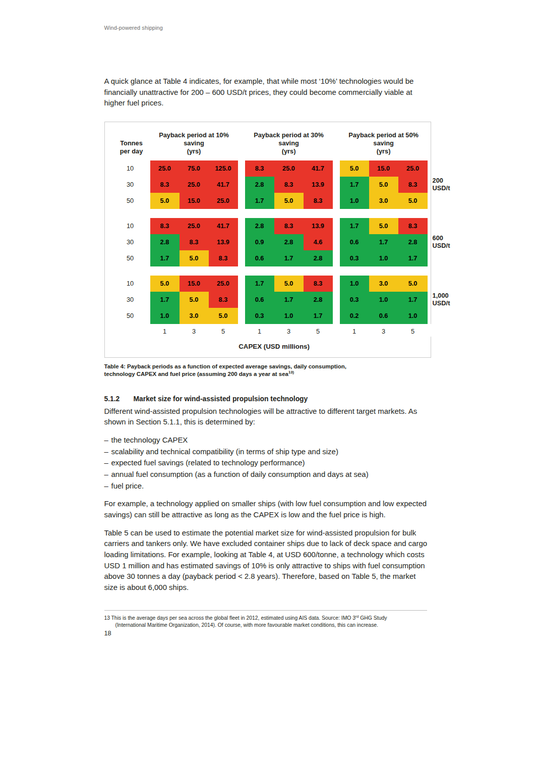Wind-powered shipping
A quick glance at Table 4 indicates, for example, that while most ‘10%’ technologies would be financially unattractive for 200 – 600 USD/t prices, they could become commercially viable at higher fuel prices.
| Tonnes per day | Payback period at 10% saving (yrs) | | Payback period at 30% saving (yrs) | | Payback period at 50% saving (yrs) | |
| --- | --- | --- | --- | --- | --- | --- |
| 10 | 25.0 | 75.0 | 125.0 | | 8.3 | 25.0 | 41.7 | | 5.0 | 15.0 | 25.0 | 200 USD/t |
| 30 | 8.3 | 25.0 | 41.7 | | 2.8 | 8.3 | 13.9 | | 1.7 | 5.0 | 8.3 |
| 50 | 5.0 | 15.0 | 25.0 | | 1.7 | 5.0 | 8.3 | | 1.0 | 3.0 | 5.0 |
| 10 | 8.3 | 25.0 | 41.7 | | 2.8 | 8.3 | 13.9 | | 1.7 | 5.0 | 8.3 | 600 USD/t |
| 30 | 2.8 | 8.3 | 13.9 | | 0.9 | 2.8 | 4.6 | | 0.6 | 1.7 | 2.8 |
| 50 | 1.7 | 5.0 | 8.3 | | 0.6 | 1.7 | 2.8 | | 0.3 | 1.0 | 1.7 |
| 10 | 5.0 | 15.0 | 25.0 | | 1.7 | 5.0 | 8.3 | | 1.0 | 3.0 | 5.0 | 1,000 USD/t |
| 30 | 1.7 | 5.0 | 8.3 | | 0.6 | 1.7 | 2.8 | | 0.3 | 1.0 | 1.7 |
| 50 | 1.0 | 3.0 | 5.0 | | 0.3 | 1.0 | 1.7 | | 0.2 | 0.6 | 1.0 |
| | 1 | 3 | 5 | | 1 | 3 | 5 | | 1 | 3 | 5 | |
| | CAPEX (USD millions) | |
Table 4: Payback periods as a function of expected average savings, daily consumption,
technology CAPEX and fuel price (assuming 200 days a year at sea13)
5.1.2 Market size for wind-assisted propulsion technology
Different wind-assisted propulsion technologies will be attractive to different target markets. As shown in Section 5.1.1, this is determined by:
the technology CAPEX
scalability and technical compatibility (in terms of ship type and size)
expected fuel savings (related to technology performance)
annual fuel consumption (as a function of daily consumption and days at sea)
fuel price.
For example, a technology applied on smaller ships (with low fuel consumption and low expected savings) can still be attractive as long as the CAPEX is low and the fuel price is high.
Table 5 can be used to estimate the potential market size for wind-assisted propulsion for bulk carriers and tankers only. We have excluded container ships due to lack of deck space and cargo loading limitations. For example, looking at Table 4, at USD 600/tonne, a technology which costs USD 1 million and has estimated savings of 10% is only attractive to ships with fuel consumption above 30 tonnes a day (payback period < 2.8 years). Therefore, based on Table 5, the market size is about 6,000 ships.
13 This is the average days per sea across the global fleet in 2012, estimated using AIS data. Source: IMO 3rd GHG Study (International Maritime Organization, 2014). Of course, with more favourable market conditions, this can increase.
18